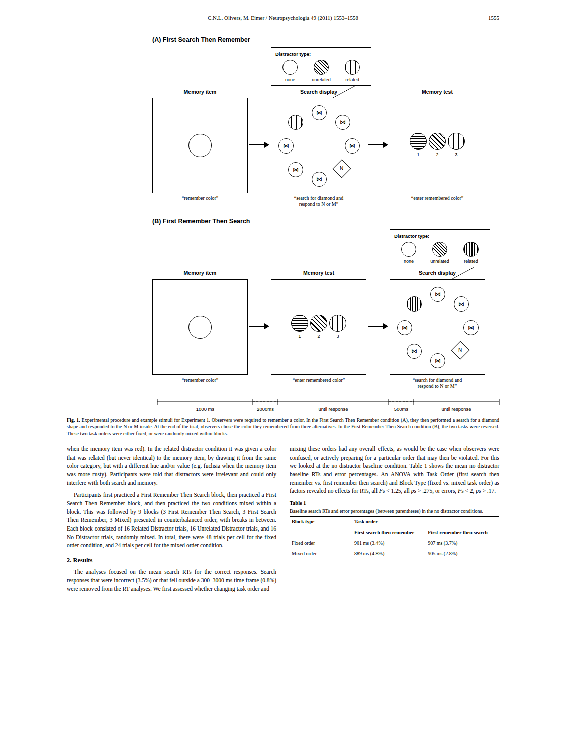C.N.L. Olivers, M. Eimer / Neuropsychologia 49 (2011) 1553–1558
1555
(A) First Search Then Remember
Distractor type:
none
unrelated
related
Memory item
“remember color”
Search display
⋈
⋈
⋈
N
⋈
⋈
⋈
“search for diamond and
respond to N or M”
Memory test
1
2
3
“enter remembered color”
(B) First Remember Then Search
Distractor type:
none
unrelated
related
Memory item
“remember color”
Memory test
1
2
3
“enter remembered color”
Search display
⋈
⋈
⋈
N
⋈
⋈
⋈
“search for diamond and
respond to N or M”
1000 ms 2000ms until response 500ms until response
Fig. 1. Experimental procedure and example stimuli for Experiment 1. Observers were required to remember a color. In the First Search Then Remember condition (A), they then performed a search for a diamond shape and responded to the N or M inside. At the end of the trial, observers chose the color they remembered from three alternatives. In the First Remember Then Search condition (B), the two tasks were reversed. These two task orders were either fixed, or were randomly mixed within blocks.
when the memory item was red). In the related distractor condition it was given a color that was related (but never identical) to the memory item, by drawing it from the same color category, but with a different hue and/or value (e.g. fuchsia when the memory item was more rusty). Participants were told that distractors were irrelevant and could only interfere with both search and memory.
Participants first practiced a First Remember Then Search block, then practiced a First Search Then Remember block, and then practiced the two conditions mixed within a block. This was followed by 9 blocks (3 First Remember Then Search, 3 First Search Then Remember, 3 Mixed) presented in counterbalanced order, with breaks in between. Each block consisted of 16 Related Distractor trials, 16 Unrelated Distractor trials, and 16 No Distractor trials, randomly mixed. In total, there were 48 trials per cell for the fixed order condition, and 24 trials per cell for the mixed order condition.
2. Results
The analyses focused on the mean search RTs for the correct responses. Search responses that were incorrect (3.5%) or that fell outside a 300–3000 ms time frame (0.8%) were removed from the RT analyses. We first assessed whether changing task order and
mixing these orders had any overall effects, as would be the case when observers were confused, or actively preparing for a particular order that may then be violated. For this we looked at the no distractor baseline condition. Table 1 shows the mean no distractor baseline RTs and error percentages. An ANOVA with Task Order (first search then remember vs. first remember then search) and Block Type (fixed vs. mixed task order) as factors revealed no effects for RTs, all Fs < 1.25, all ps > .275, or errors, Fs < 2, ps > .17.
Table 1
Baseline search RTs and error percentages (between parentheses) in the no distractor conditions.
| Block type | Task order |
| --- | --- |
| | First search then remember | First remember then search |
| Fixed order | 901 ms (3.4%) | 907 ms (3.7%) |
| Mixed order | 889 ms (4.8%) | 905 ms (2.8%) |